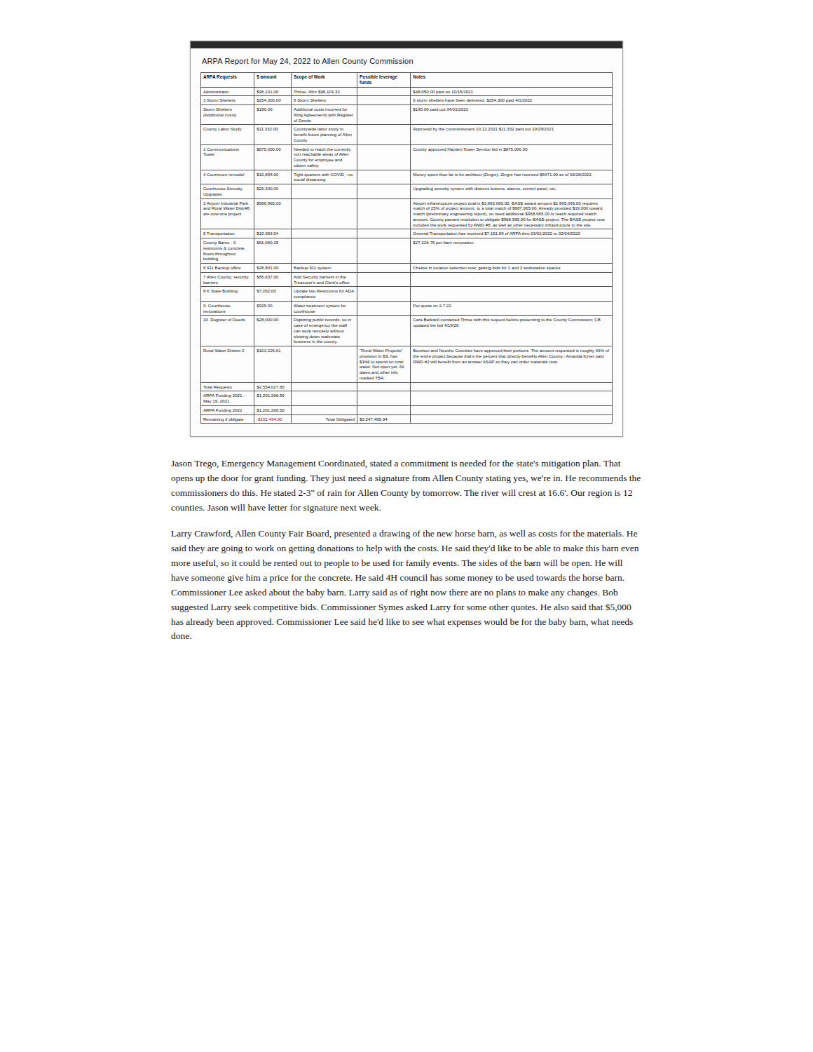ARPA Report for May 24, 2022 to Allen County Commission
| ARPA Requests | $ amount | Scope of Work | Possible leverage funds | Notes |
| --- | --- | --- | --- | --- |
| Administrator | $96,101.00 | Thrive; 4%= $96,101.32 | | $48,050.00 paid on 10/15/2021 |
| 3 Storm Shelters | $254,300.00 | 6 Storm Shelters | | 6 storm shelters have been delivered. $254,300 paid 4/1/2022 |
| Storm Shelters (Additional costs) | $190.00 | Additional costs incurred for filing Agreements with Register of Deeds | | $190.00 paid out 04/01/2022 |
| County Labor Study | $11,332.00 | Countywide labor study to benefit future planning of Allen County | | Approved by the commissioners 10.12.2021 $11,332 paid out 10/29/2021 |
| 1 Communications Tower | $875,000.00 | Needed to reach the currently non reachable areas of Allen County for employee and citizen safety | | County approved Hayden Tower Service bid in $875,000.00 |
| 4 Courtroom remodel | $10,894.00 | Tight quarters with COVID - no social distancing | | Money spent thus far is for architect (Zingre). Zingre has received $6471.00 as of 03/28/2022 |
| Courthouse Security Upgrades | $20,330.00 | | | Upgrading security system with distress buttons, alarms, control panel, etc. |
| 2 Airport Industrial Park and Rural Water Distr#8 are now one project | $968,965.00 | | | Airport infrastructure project total is $3,893,060.00. BASE award amount $2,905,095.00 requires match of 25% of project amount, to a total match of $987,965.00. Already provided $19,000 toward match (preliminary engineering report), so need additional $968,965.00 to reach required match amount. County passed resolution to obligate $968,965.00 for BASE project. The BASE project now includes the work requested by RWD #8, as well as other necessary infrastructure to the site. |
| 5 Transportation | $10,383.94 | | | General Transportation has received $7,151.89 of ARPA thru 03/01/2022 to 02/04/2022 |
| County Barns - 3 restrooms & concrete floors throughout building | $81,680.25 | | | $27,226.75 per barn renovation |
| 6 911 Backup office | $28,801.00 | Backup 911 system. | | Chelsie in location selection now; getting bids for 1 and 2 workstation spaces |
| 7 Allen County; security barriers | $56,637.00 | Add Security barriers in the Treasurer's and Clerk's office | | |
| 8 K State Building | $7,262.00 | Update two Restrooms for ADA compliance | | |
| 9. Courthouse renovations | $925.00 | Water treatment system for courthouse | | Per quote on 2.7.22 |
| 10. Register of Deeds | $28,000.00 | Digitizing public records, so in case of emergency the staff can work remotely without slowing down realestate business in the county. | | Cara Barkdoll contacted Thrive with this request before presenting to the County Commission; CB updated the bid 4/19/20 |
| Rural Water District 2 | $103,226.61 | | "Rural Water Projects" provision in BIL has $1bill to spend on rural water. Not open yet. All dates and other info marked TBA. | Bourbon and Neosho Counties have approved their portions. The amount requested is roughly 46% of the entire project because that's the percent that directly benefits Allen County.- Amanda Kyser said RWD #2 will benefit from an answer ASAP so they can order materials now. |
| Total Requests | $2,554,027.80 | | | |
| ARPA Funding 2021 - May 19, 2021 | $1,201,266.50 | | | |
| ARPA Funding 2022 | $1,201,266.50 | | | |
| Remaining if obligate | -$151,494.80 | Total Obligated | $2,247,495.94 | |
Jason Trego, Emergency Management Coordinated, stated a commitment is needed for the state's mitigation plan. That opens up the door for grant funding. They just need a signature from Allen County stating yes, we're in. He recommends the commissioners do this. He stated 2-3" of rain for Allen County by tomorrow. The river will crest at 16.6'. Our region is 12 counties. Jason will have letter for signature next week.
Larry Crawford, Allen County Fair Board, presented a drawing of the new horse barn, as well as costs for the materials. He said they are going to work on getting donations to help with the costs. He said they'd like to be able to make this barn even more useful, so it could be rented out to people to be used for family events. The sides of the barn will be open. He will have someone give him a price for the concrete. He said 4H council has some money to be used towards the horse barn. Commissioner Lee asked about the baby barn. Larry said as of right now there are no plans to make any changes. Bob suggested Larry seek competitive bids. Commissioner Symes asked Larry for some other quotes. He also said that $5,000 has already been approved. Commissioner Lee said he'd like to see what expenses would be for the baby barn, what needs done.